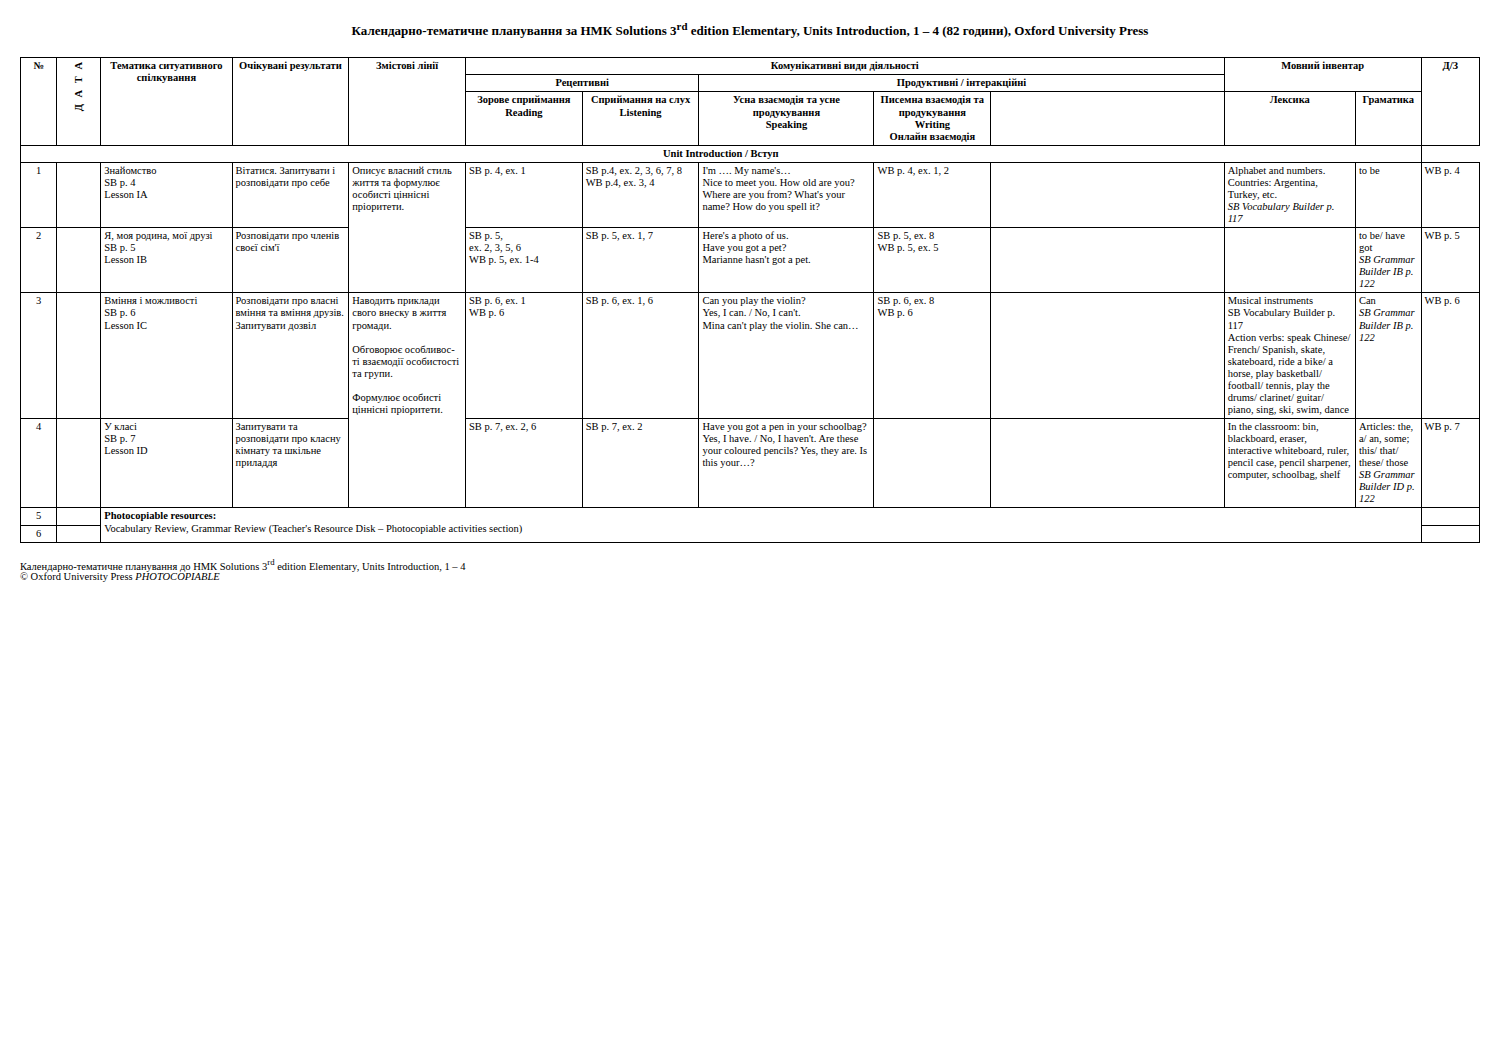Календарно-тематичне планування за НМК Solutions 3rd edition Elementary, Units Introduction, 1 – 4 (82 години), Oxford University Press
| № | Д А Т А | Тематика ситуативного спілкування | Очікувані результати | Змістові лінії | Комунікативні види діяльності | Мовний інвентар | Д/З |
| --- | --- | --- | --- | --- | --- | --- | --- |
| Рецептивні | Продуктивні / інтеракційні |
| Зорове сприймання Reading | Сприймання на слух Listening | Усна взаємодія та усне продукування Speaking | Писемна взаємодія та продукування Writing Онлайн взаємодія | | Лексика | Граматика |
| Unit Introduction / Вступ |
| 1 | | Знайомство SB p. 4 Lesson IA | Вітатися. Запитувати і розповідати про себе | Описує власний стиль життя та формулює особисті ціннісні пріоритети. | SB p. 4, ex. 1 | SB p.4, ex. 2, 3, 6, 7, 8 WB p.4, ex. 3, 4 | I'm …. My name's… Nice to meet you. How old are you? Where are you from? What's your name? How do you spell it? | WB p. 4, ex. 1, 2 | | Alphabet and numbers. Countries: Argentina, Turkey, etc. SB Vocabulary Builder p. 117 | to be | WB p. 4 |
| 2 | | Я, моя родина, мої друзі SB p. 5 Lesson IB | Розповідати про членів своєї сім'ї | SB p. 5, ex. 2, 3, 5, 6 WB p. 5, ex. 1-4 | SB p. 5, ex. 1, 7 | Here's a photo of us. Have you got a pet? Marianne hasn't got a pet. | SB p. 5, ex. 8 WB p. 5, ex. 5 | | | to be/ have got SB Grammar Builder IB p. 122 | WB p. 5 |
| 3 | | Вміння і можливості SB p. 6 Lesson IC | Розповідати про власні вміння та вміння друзів. Запитувати дозвіл | Наводить приклади свого внеску в життя громади. Обговорює особливос-ті взаємодії особистості та групи. Формулює особисті ціннісні пріоритети. | SB p. 6, ex. 1 WB p. 6 | SB p. 6, ex. 1, 6 | Can you play the violin? Yes, I can. / No, I can't. Mina can't play the violin. She can… | SB p. 6, ex. 8 WB p. 6 | | Musical instruments SB Vocabulary Builder p. 117 Action verbs: speak Chinese/ French/ Spanish, skate, skateboard, ride a bike/ a horse, play basketball/ football/ tennis, play the drums/ clarinet/ guitar/ piano, sing, ski, swim, dance | Can SB Grammar Builder IB p. 122 | WB p. 6 |
| 4 | | У класі SB p. 7 Lesson ID | Запитувати та розповідати про класну кімнату та шкільне приладдя | SB p. 7, ex. 2, 6 | SB p. 7, ex. 2 | Have you got a pen in your schoolbag? Yes, I have. / No, I haven't. Are these your coloured pencils? Yes, they are. Is this your…? | | | In the classroom: bin, blackboard, eraser, interactive whiteboard, ruler, pencil case, pencil sharpener, computer, schoolbag, shelf | Articles: the, a/ an, some; this/ that/ these/ those SB Grammar Builder ID p. 122 | WB p. 7 |
| 5 | | Photocopiable resources: Vocabulary Review, Grammar Review (Teacher's Resource Disk – Photocopiable activities section) | |
| 6 | | |
Календарно-тематичне планування до НМК Solutions 3rd edition Elementary, Units Introduction, 1 – 4
© Oxford University Press PHOTOCOPIABLE